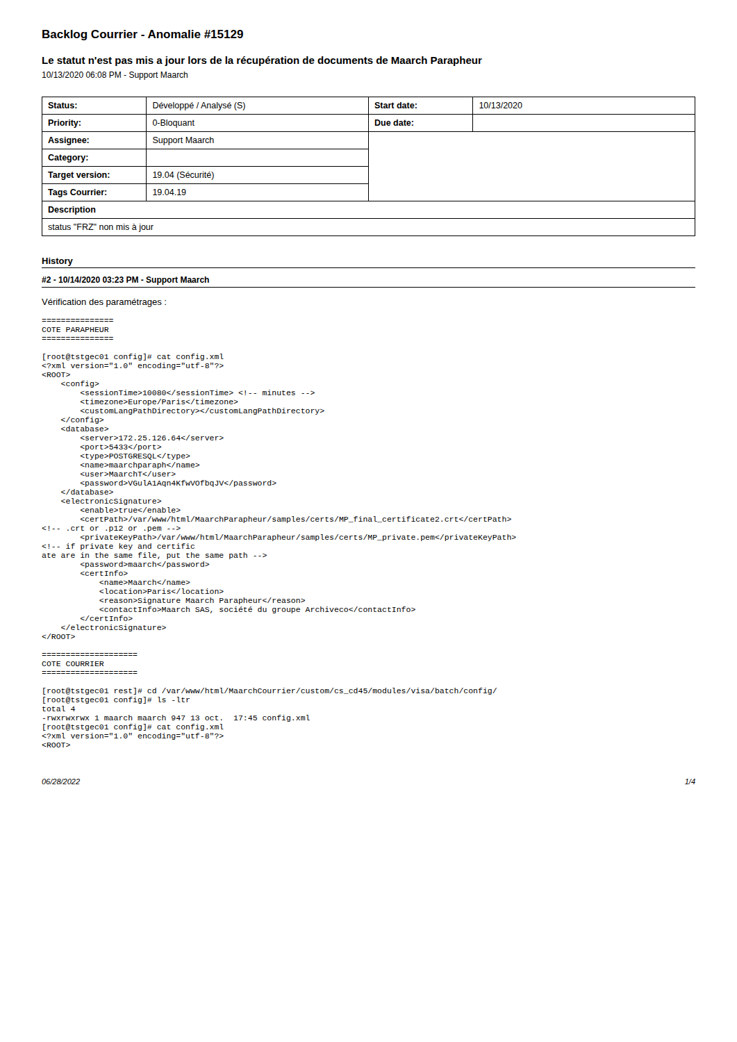Backlog Courrier - Anomalie #15129
Le statut n'est pas mis a jour lors de la récupération de documents de Maarch Parapheur
10/13/2020 06:08 PM - Support Maarch
| Status: | Développé / Analysé (S) | Start date: | 10/13/2020 |
| Priority: | 0-Bloquant | Due date: | |
| Assignee: | Support Maarch | |
| Category: | |
| Target version: | 19.04 (Sécurité) |
| Tags Courrier: | 19.04.19 |
| Description |
| status "FRZ" non mis à jour |
History
#2 - 10/14/2020 03:23 PM - Support Maarch
Vérification des paramétrages :
===============
COTE PARAPHEUR
===============

[root@tstgec01 config]# cat config.xml
<?xml version="1.0" encoding="utf-8"?>
<ROOT>
    <config>
        <sessionTime>10080</sessionTime> <!-- minutes -->
        <timezone>Europe/Paris</timezone>
        <customLangPathDirectory></customLangPathDirectory>
    </config>
    <database>
        <server>172.25.126.64</server>
        <port>5433</port>
        <type>POSTGRESQL</type>
        <name>maarchparaph</name>
        <user>MaarchT</user>
        <password>VGulA1Aqn4KfwVOfbqJV</password>
    </database>
    <electronicSignature>
        <enable>true</enable>
        <certPath>/var/www/html/MaarchParapheur/samples/certs/MP_final_certificate2.crt</certPath>
<!-- .crt or .p12 or .pem -->
        <privateKeyPath>/var/www/html/MaarchParapheur/samples/certs/MP_private.pem</privateKeyPath>
<!-- if private key and certific
ate are in the same file, put the same path -->
        <password>maarch</password>
        <certInfo>
            <name>Maarch</name>
            <location>Paris</location>
            <reason>Signature Maarch Parapheur</reason>
            <contactInfo>Maarch SAS, société du groupe Archiveco</contactInfo>
        </certInfo>
    </electronicSignature>
</ROOT>

====================
COTE COURRIER
====================

[root@tstgec01 rest]# cd /var/www/html/MaarchCourrier/custom/cs_cd45/modules/visa/batch/config/
[root@tstgec01 config]# ls -ltr
total 4
-rwxrwxrwx 1 maarch maarch 947 13 oct.  17:45 config.xml
[root@tstgec01 config]# cat config.xml
<?xml version="1.0" encoding="utf-8"?>
<ROOT>
06/28/2022 1/4